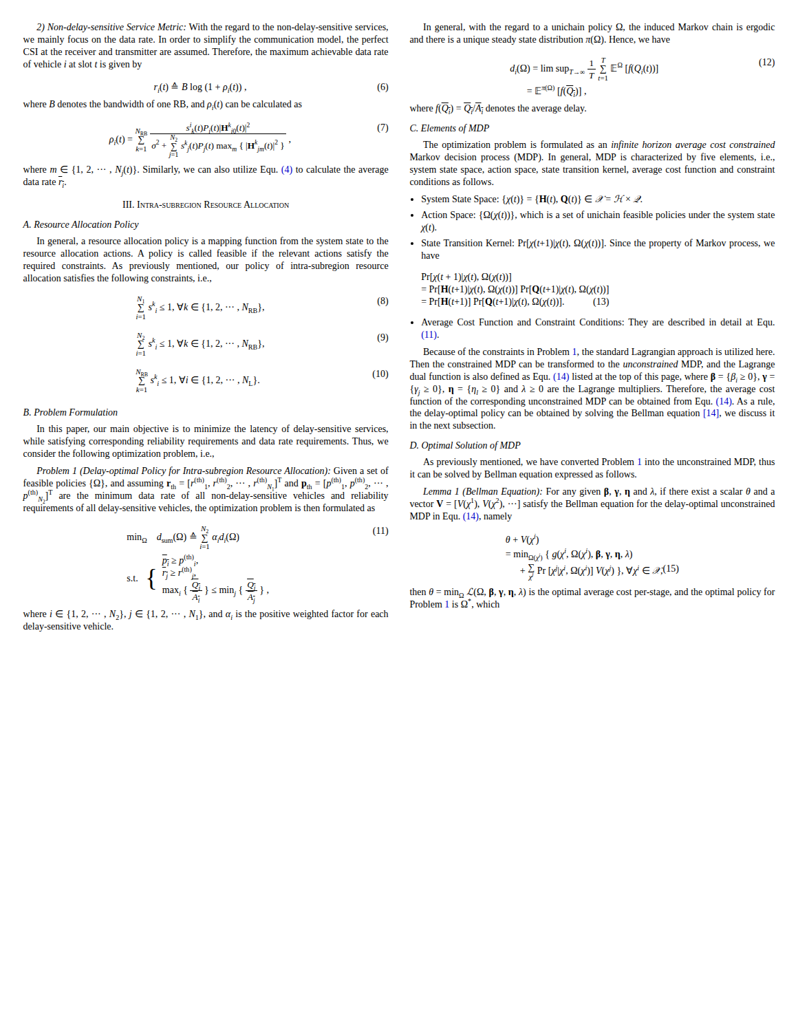2) Non-delay-sensitive Service Metric: With the regard to the non-delay-sensitive services, we mainly focus on the data rate. In order to simplify the communication model, the perfect CSI at the receiver and transmitter are assumed. Therefore, the maximum achievable data rate of vehicle i at slot t is given by
ri(t) ≙ B log (1 + ρi(t)) , (6)
where B denotes the bandwidth of one RB, and ρi(t) can be calculated as
ρi(t) = NRB∑k=1 sik(t)Pi(t)|Hki0(t)|2 σ2 + N2∑j=1 skj(t)Pj(t) maxm { |Hkjm(t)|2 } , (7)
where m ∈ {1, 2, ··· , Nj(t)}. Similarly, we can also utilize Equ. (4) to calculate the average data rate ri.
III. Intra-subregion Resource Allocation
A. Resource Allocation Policy
In general, a resource allocation policy is a mapping function from the system state to the resource allocation actions. A policy is called feasible if the relevant actions satisfy the required constraints. As previously mentioned, our policy of intra-subregion resource allocation satisfies the following constraints, i.e.,
N1∑i=1 ski ≤ 1, ∀k ∈ {1, 2, ··· , NRB}, (8)
N2∑i=1 ski ≤ 1, ∀k ∈ {1, 2, ··· , NRB}, (9)
NRB∑k=1 ski ≤ 1, ∀i ∈ {1, 2, ··· , NL}. (10)
B. Problem Formulation
In this paper, our main objective is to minimize the latency of delay-sensitive services, while satisfying corresponding reliability requirements and data rate requirements. Thus, we consider the following optimization problem, i.e.,
Problem 1 (Delay-optimal Policy for Intra-subregion Resource Allocation): Given a set of feasible policies {Ω}, and assuming rth = [r(th)1, r(th)2, ··· , r(th)N1]T and pth = [p(th)1, p(th)2, ··· , p(th)N2]T are the minimum data rate of all non-delay-sensitive vehicles and reliability requirements of all delay-sensitive vehicles, the optimization problem is then formulated as
minΩ dsum(Ω) ≙ N2∑i=1 αi di(Ω)
s.t. {
pi ≥ p(th)i,
rj ≥ r(th)j,
maxi { Qi Ai } ≤ minj { Qj Aj } ,
(11)
where i ∈ {1, 2, ··· , N2}, j ∈ {1, 2, ··· , N1}, and αi is the positive weighted factor for each delay-sensitive vehicle.
In general, with the regard to a unichain policy Ω, the induced Markov chain is ergodic and there is a unique steady state distribution π(Ω). Hence, we have
di(Ω) = lim supT→∞ 1 T T∑t=1 𝔼Ω [f(Qi(t))]
= 𝔼π(Ω) [f(Qi)] ,
(12)
where f(Qi) = Qi/Ai denotes the average delay.
C. Elements of MDP
The optimization problem is formulated as an infinite horizon average cost constrained Markov decision process (MDP). In general, MDP is characterized by five elements, i.e., system state space, action space, state transition kernel, average cost function and constraint conditions as follows.
System State Space: {χ(t)} = {H(t), Q(t)} ∈ 𝒳 = ℋ × 𝒬.
Action Space: {Ω(χ(t))}, which is a set of unichain feasible policies under the system state χ(t).
State Transition Kernel: Pr[χ(t+1)|χ(t), Ω(χ(t))]. Since the property of Markov process, we have
Pr[χ(t + 1)|χ(t), Ω(χ(t))]
= Pr[H(t+1)|χ(t), Ω(χ(t))] Pr[Q(t+1)|χ(t), Ω(χ(t))]
= Pr[H(t+1)] Pr[Q(t+1)|χ(t), Ω(χ(t))]. (13)
Average Cost Function and Constraint Conditions: They are described in detail at Equ. (11).
Because of the constraints in Problem 1, the standard Lagrangian approach is utilized here. Then the constrained MDP can be transformed to the unconstrained MDP, and the Lagrange dual function is also defined as Equ. (14) listed at the top of this page, where β = {βi ≥ 0}, γ = {γj ≥ 0}, η = {ηl ≥ 0} and λ ≥ 0 are the Lagrange multipliers. Therefore, the average cost function of the corresponding unconstrained MDP can be obtained from Equ. (14). As a rule, the delay-optimal policy can be obtained by solving the Bellman equation [14], we discuss it in the next subsection.
D. Optimal Solution of MDP
As previously mentioned, we have converted Problem 1 into the unconstrained MDP, thus it can be solved by Bellman equation expressed as follows.
Lemma 1 (Bellman Equation): For any given β, γ, η and λ, if there exist a scalar θ and a vector V = [V(χ1), V(χ2), ···] satisfy the Bellman equation for the delay-optimal unconstrained MDP in Equ. (14), namely
θ + V(χi)
= minΩ(χi) { g(χi, Ω(χi), β, γ, η, λ)
+ ∑χj Pr [χj|χi, Ω(χi)] V(χj) }, ∀χi ∈ 𝒳, (15)
then θ = minΩ ℒ(Ω, β, γ, η, λ) is the optimal average cost per-stage, and the optimal policy for Problem 1 is Ω*, which